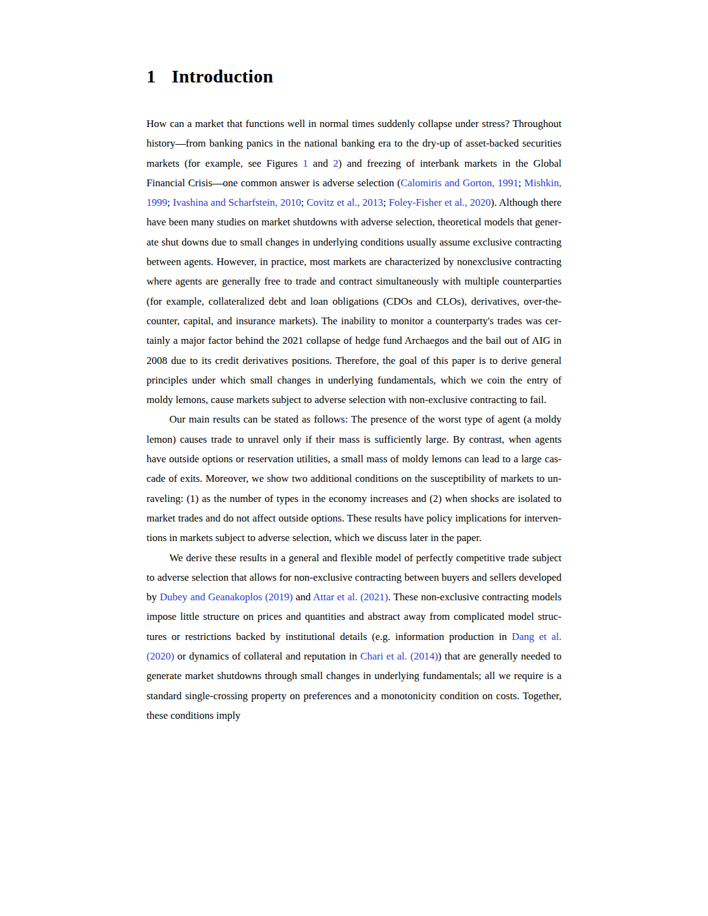1 Introduction
How can a market that functions well in normal times suddenly collapse under stress? Throughout history—from banking panics in the national banking era to the dry-up of asset-backed securities markets (for example, see Figures 1 and 2) and freezing of interbank markets in the Global Financial Crisis—one common answer is adverse selection (Calomiris and Gorton, 1991; Mishkin, 1999; Ivashina and Scharfstein, 2010; Covitz et al., 2013; Foley-Fisher et al., 2020). Although there have been many studies on market shutdowns with adverse selection, theoretical models that generate shut downs due to small changes in underlying conditions usually assume exclusive contracting between agents. However, in practice, most markets are characterized by nonexclusive contracting where agents are generally free to trade and contract simultaneously with multiple counterparties (for example, collateralized debt and loan obligations (CDOs and CLOs), derivatives, over-the-counter, capital, and insurance markets). The inability to monitor a counterparty's trades was certainly a major factor behind the 2021 collapse of hedge fund Archaegos and the bail out of AIG in 2008 due to its credit derivatives positions. Therefore, the goal of this paper is to derive general principles under which small changes in underlying fundamentals, which we coin the entry of moldy lemons, cause markets subject to adverse selection with non-exclusive contracting to fail.
Our main results can be stated as follows: The presence of the worst type of agent (a moldy lemon) causes trade to unravel only if their mass is sufficiently large. By contrast, when agents have outside options or reservation utilities, a small mass of moldy lemons can lead to a large cascade of exits. Moreover, we show two additional conditions on the susceptibility of markets to unraveling: (1) as the number of types in the economy increases and (2) when shocks are isolated to market trades and do not affect outside options. These results have policy implications for interventions in markets subject to adverse selection, which we discuss later in the paper.
We derive these results in a general and flexible model of perfectly competitive trade subject to adverse selection that allows for non-exclusive contracting between buyers and sellers developed by Dubey and Geanakoplos (2019) and Attar et al. (2021). These non-exclusive contracting models impose little structure on prices and quantities and abstract away from complicated model structures or restrictions backed by institutional details (e.g. information production in Dang et al. (2020) or dynamics of collateral and reputation in Chari et al. (2014)) that are generally needed to generate market shutdowns through small changes in underlying fundamentals; all we require is a standard single-crossing property on preferences and a monotonicity condition on costs. Together, these conditions imply